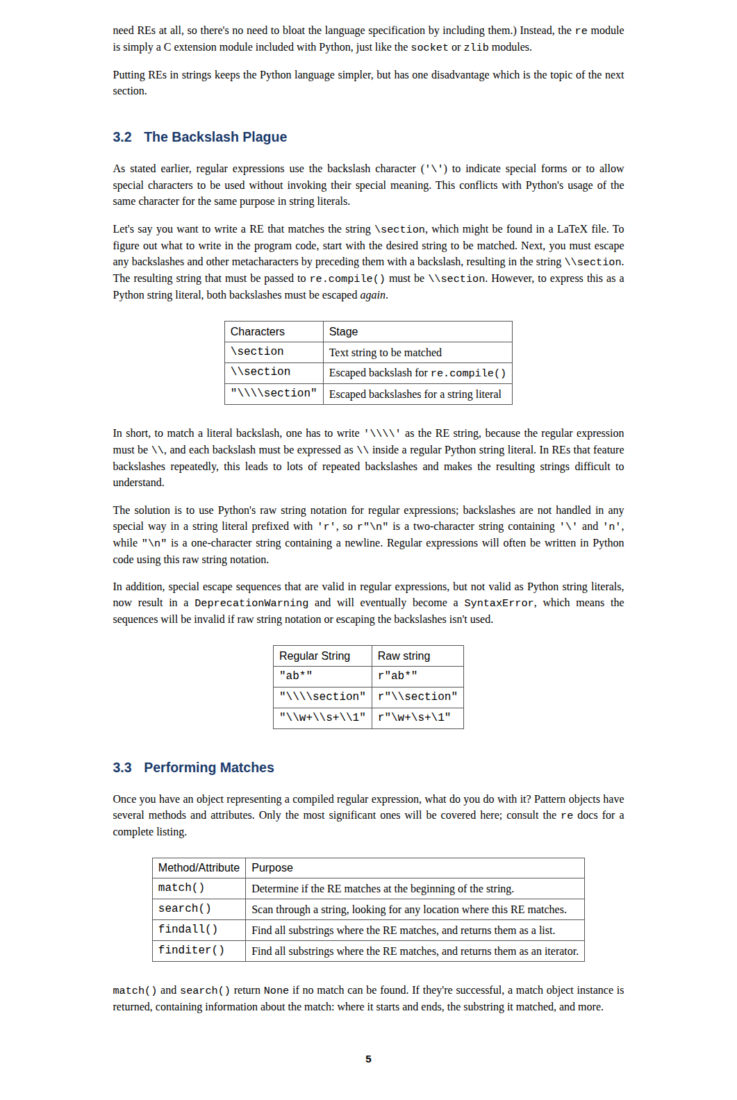need REs at all, so there's no need to bloat the language specification by including them.) Instead, the re module is simply a C extension module included with Python, just like the socket or zlib modules.
Putting REs in strings keeps the Python language simpler, but has one disadvantage which is the topic of the next section.
3.2 The Backslash Plague
As stated earlier, regular expressions use the backslash character ('\') to indicate special forms or to allow special characters to be used without invoking their special meaning. This conflicts with Python's usage of the same character for the same purpose in string literals.
Let's say you want to write a RE that matches the string \section, which might be found in a LaTeX file. To figure out what to write in the program code, start with the desired string to be matched. Next, you must escape any backslashes and other metacharacters by preceding them with a backslash, resulting in the string \\section. The resulting string that must be passed to re.compile() must be \\section. However, to express this as a Python string literal, both backslashes must be escaped again.
| Characters | Stage |
| --- | --- |
| \section | Text string to be matched |
| \\section | Escaped backslash for re.compile() |
| "\\\\section" | Escaped backslashes for a string literal |
In short, to match a literal backslash, one has to write '\\\\' as the RE string, because the regular expression must be \\, and each backslash must be expressed as \\ inside a regular Python string literal. In REs that feature backslashes repeatedly, this leads to lots of repeated backslashes and makes the resulting strings difficult to understand.
The solution is to use Python's raw string notation for regular expressions; backslashes are not handled in any special way in a string literal prefixed with 'r', so r"\n" is a two-character string containing '\' and 'n', while "\n" is a one-character string containing a newline. Regular expressions will often be written in Python code using this raw string notation.
In addition, special escape sequences that are valid in regular expressions, but not valid as Python string literals, now result in a DeprecationWarning and will eventually become a SyntaxError, which means the sequences will be invalid if raw string notation or escaping the backslashes isn't used.
| Regular String | Raw string |
| --- | --- |
| "ab*" | r"ab*" |
| "\\\\section" | r"\\section" |
| "\\w+\\s+\\1" | r"\w+\s+\1" |
3.3 Performing Matches
Once you have an object representing a compiled regular expression, what do you do with it? Pattern objects have several methods and attributes. Only the most significant ones will be covered here; consult the re docs for a complete listing.
| Method/Attribute | Purpose |
| --- | --- |
| match() | Determine if the RE matches at the beginning of the string. |
| search() | Scan through a string, looking for any location where this RE matches. |
| findall() | Find all substrings where the RE matches, and returns them as a list. |
| finditer() | Find all substrings where the RE matches, and returns them as an iterator. |
match() and search() return None if no match can be found. If they're successful, a match object instance is returned, containing information about the match: where it starts and ends, the substring it matched, and more.
5